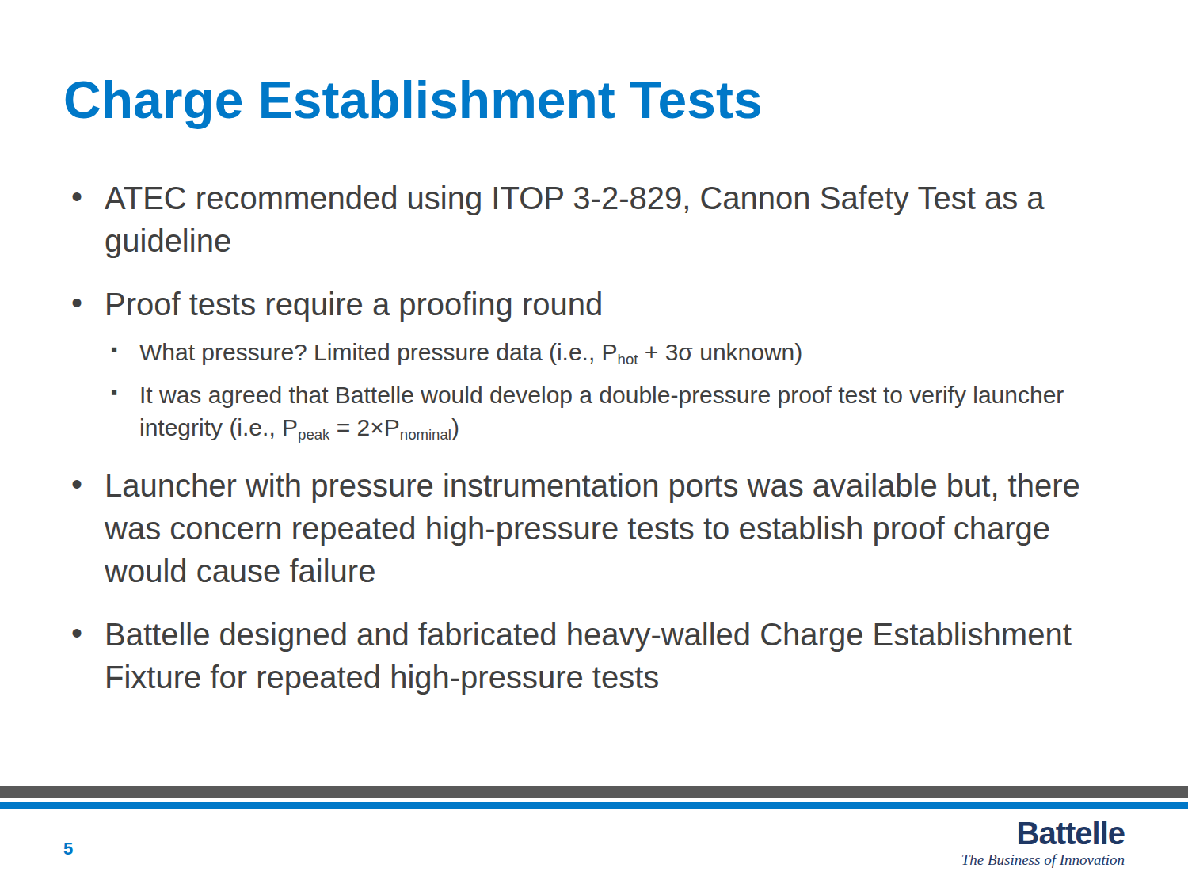Charge Establishment Tests
ATEC recommended using ITOP 3-2-829, Cannon Safety Test as a guideline
Proof tests require a proofing round
What pressure? Limited pressure data (i.e., Phot + 3σ unknown)
It was agreed that Battelle would develop a double-pressure proof test to verify launcher integrity (i.e., Ppeak = 2×Pnominal)
Launcher with pressure instrumentation ports was available but, there was concern repeated high-pressure tests to establish proof charge would cause failure
Battelle designed and fabricated heavy-walled Charge Establishment Fixture for repeated high-pressure tests
5
Battelle
The Business of Innovation